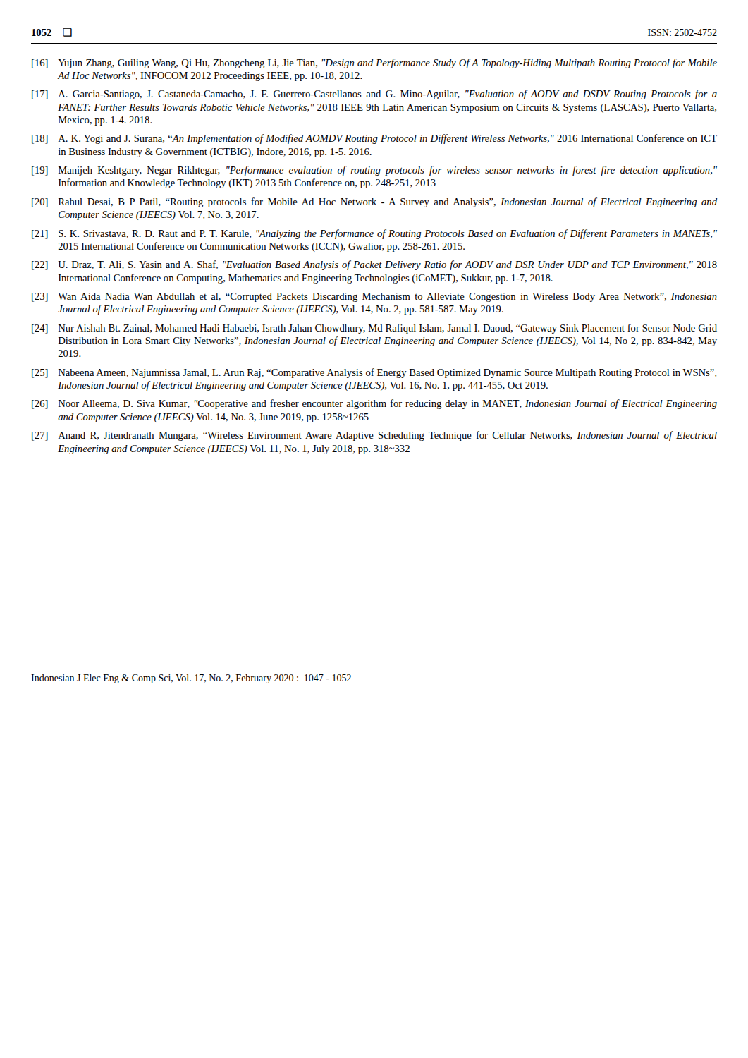1052 ❑
ISSN: 2502-4752
[16] Yujun Zhang, Guiling Wang, Qi Hu, Zhongcheng Li, Jie Tian, "Design and Performance Study Of A Topology-Hiding Multipath Routing Protocol for Mobile Ad Hoc Networks", INFOCOM 2012 Proceedings IEEE, pp. 10-18, 2012.
[17] A. Garcia-Santiago, J. Castaneda-Camacho, J. F. Guerrero-Castellanos and G. Mino-Aguilar, "Evaluation of AODV and DSDV Routing Protocols for a FANET: Further Results Towards Robotic Vehicle Networks," 2018 IEEE 9th Latin American Symposium on Circuits & Systems (LASCAS), Puerto Vallarta, Mexico, pp. 1-4. 2018.
[18] A. K. Yogi and J. Surana, “An Implementation of Modified AOMDV Routing Protocol in Different Wireless Networks," 2016 International Conference on ICT in Business Industry & Government (ICTBIG), Indore, 2016, pp. 1-5. 2016.
[19] Manijeh Keshtgary, Negar Rikhtegar, "Performance evaluation of routing protocols for wireless sensor networks in forest fire detection application," Information and Knowledge Technology (IKT) 2013 5th Conference on, pp. 248-251, 2013
[20] Rahul Desai, B P Patil, “Routing protocols for Mobile Ad Hoc Network - A Survey and Analysis”, Indonesian Journal of Electrical Engineering and Computer Science (IJEECS) Vol. 7, No. 3, 2017.
[21] S. K. Srivastava, R. D. Raut and P. T. Karule, "Analyzing the Performance of Routing Protocols Based on Evaluation of Different Parameters in MANETs," 2015 International Conference on Communication Networks (ICCN), Gwalior, pp. 258-261. 2015.
[22] U. Draz, T. Ali, S. Yasin and A. Shaf, "Evaluation Based Analysis of Packet Delivery Ratio for AODV and DSR Under UDP and TCP Environment," 2018 International Conference on Computing, Mathematics and Engineering Technologies (iCoMET), Sukkur, pp. 1-7, 2018.
[23] Wan Aida Nadia Wan Abdullah et al, “Corrupted Packets Discarding Mechanism to Alleviate Congestion in Wireless Body Area Network”, Indonesian Journal of Electrical Engineering and Computer Science (IJEECS), Vol. 14, No. 2, pp. 581-587. May 2019.
[24] Nur Aishah Bt. Zainal, Mohamed Hadi Habaebi, Israth Jahan Chowdhury, Md Rafiqul Islam, Jamal I. Daoud, “Gateway Sink Placement for Sensor Node Grid Distribution in Lora Smart City Networks”, Indonesian Journal of Electrical Engineering and Computer Science (IJEECS), Vol 14, No 2, pp. 834-842, May 2019.
[25] Nabeena Ameen, Najumnissa Jamal, L. Arun Raj, “Comparative Analysis of Energy Based Optimized Dynamic Source Multipath Routing Protocol in WSNs”, Indonesian Journal of Electrical Engineering and Computer Science (IJEECS), Vol. 16, No. 1, pp. 441-455, Oct 2019.
[26] Noor Alleema, D. Siva Kumar, "Cooperative and fresher encounter algorithm for reducing delay in MANET, Indonesian Journal of Electrical Engineering and Computer Science (IJEECS) Vol. 14, No. 3, June 2019, pp. 1258~1265
[27] Anand R, Jitendranath Mungara, “Wireless Environment Aware Adaptive Scheduling Technique for Cellular Networks, Indonesian Journal of Electrical Engineering and Computer Science (IJEECS) Vol. 11, No. 1, July 2018, pp. 318~332
Indonesian J Elec Eng & Comp Sci, Vol. 17, No. 2, February 2020 : 1047 - 1052